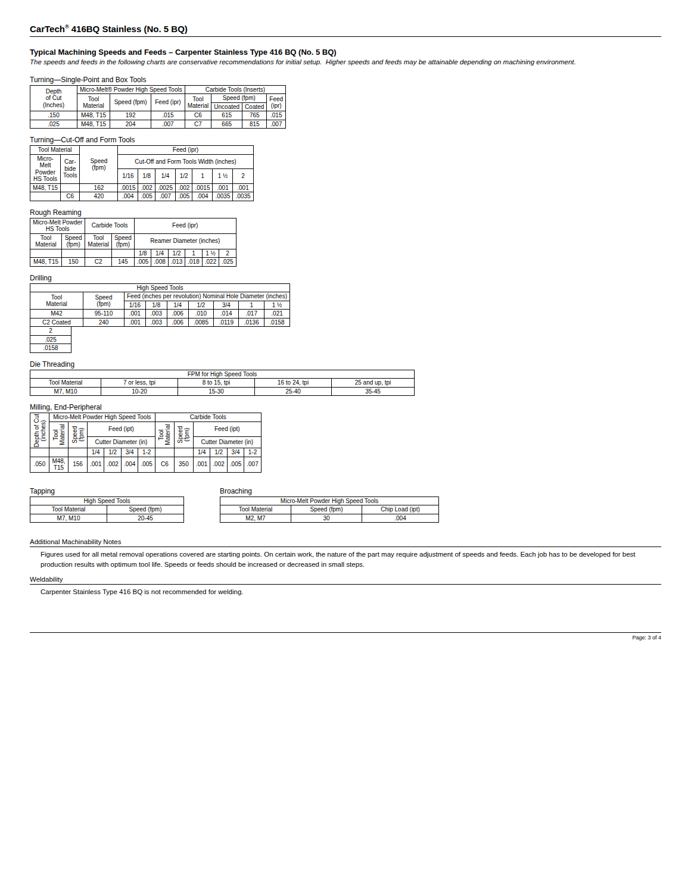CarTech® 416BQ Stainless (No. 5 BQ)
Typical Machining Speeds and Feeds – Carpenter Stainless Type 416 BQ (No. 5 BQ)
The speeds and feeds in the following charts are conservative recommendations for initial setup. Higher speeds and feeds may be attainable depending on machining environment.
Turning—Single-Point and Box Tools
| Depth of Cut (Inches) | Micro-Melt® Powder High Speed Tools | Carbide Tools (Inserts) |
| --- | --- | --- |
| Tool Material | Speed (fpm) | Feed (ipr) | Tool Material | Speed (fpm) | Feed (ipr) |
| Uncoated | Coated |
| .150 | M48, T15 | 192 | .015 | C6 | 615 | 765 | .015 |
| .025 | M48, T15 | 204 | .007 | C7 | 665 | 815 | .007 |
Turning—Cut-Off and Form Tools
| Tool Material | Speed (fpm) | Feed (ipr) |
| --- | --- | --- |
| Micro- Melt Powder HS Tools | Car- bide Tools | Cut-Off and Form Tools Width (inches) |
| 1/16 | 1/8 | 1/4 | 1/2 | 1 | 1 ½ | 2 |
| M48, T15 | | 162 | .0015 | .002 | .0025 | .002 | .0015 | .001 | .001 |
| | C6 | 420 | .004 | .005 | .007 | .005 | .004 | .0035 | .0035 |
Rough Reaming
| Micro-Melt Powder HS Tools | Carbide Tools | Feed (ipr) |
| --- | --- | --- |
| Tool Material | Speed (fpm) | Tool Material | Speed (fpm) | Reamer Diameter (inches) |
| | | | | 1/8 | 1/4 | 1/2 | 1 | 1 ½ | 2 |
| M48, T15 | 150 | C2 | 145 | .005 | .008 | .013 | .018 | .022 | .025 |
Drilling
| High Speed Tools |
| --- |
| Tool Material | Speed (fpm) | Feed (inches per revolution) Nominal Hole Diameter (inches) |
| 1/16 | 1/8 | 1/4 | 1/2 | 3/4 | 1 | 1 ½ |
| M42 | 95-110 | .001 | .003 | .006 | .010 | .014 | .017 | .021 |
| C2 Coated | 240 | .001 | .003 | .006 | .0085 | .0119 | .0136 | .0158 |
| 2 |
| --- |
| .025 |
| .0158 |
Die Threading
| FPM for High Speed Tools |
| --- |
| Tool Material | 7 or less, tpi | 8 to 15, tpi | 16 to 24, tpi | 25 and up, tpi |
| M7, M10 | 10-20 | 15-30 | 25-40 | 35-45 |
Milling, End-Peripheral
| Depth of Cut (inches) | Micro-Melt Powder High Speed Tools | Carbide Tools |
| --- | --- | --- |
| Tool Material | Speed (fpm) | Feed (ipt) | Tool Material | Speed (fpm) | Feed (ipt) |
| Cutter Diameter (in) | Cutter Diameter (in) |
| | | | 1/4 | 1/2 | 3/4 | 1-2 | | | 1/4 | 1/2 | 3/4 | 1-2 |
| .050 | M48, T15 | 156 | .001 | .002 | .004 | .005 | C6 | 350 | .001 | .002 | .005 | .007 |
Tapping
| High Speed Tools |
| --- |
| Tool Material | Speed (fpm) |
| M7, M10 | 20-45 |
Broaching
| Micro-Melt Powder High Speed Tools |
| --- |
| Tool Material | Speed (fpm) | Chip Load (ipt) |
| M2, M7 | 30 | .004 |
Additional Machinability Notes
Figures used for all metal removal operations covered are starting points. On certain work, the nature of the part may require adjustment of speeds and feeds. Each job has to be developed for best production results with optimum tool life. Speeds or feeds should be increased or decreased in small steps.
Weldability
Carpenter Stainless Type 416 BQ is not recommended for welding.
Page: 3 of 4